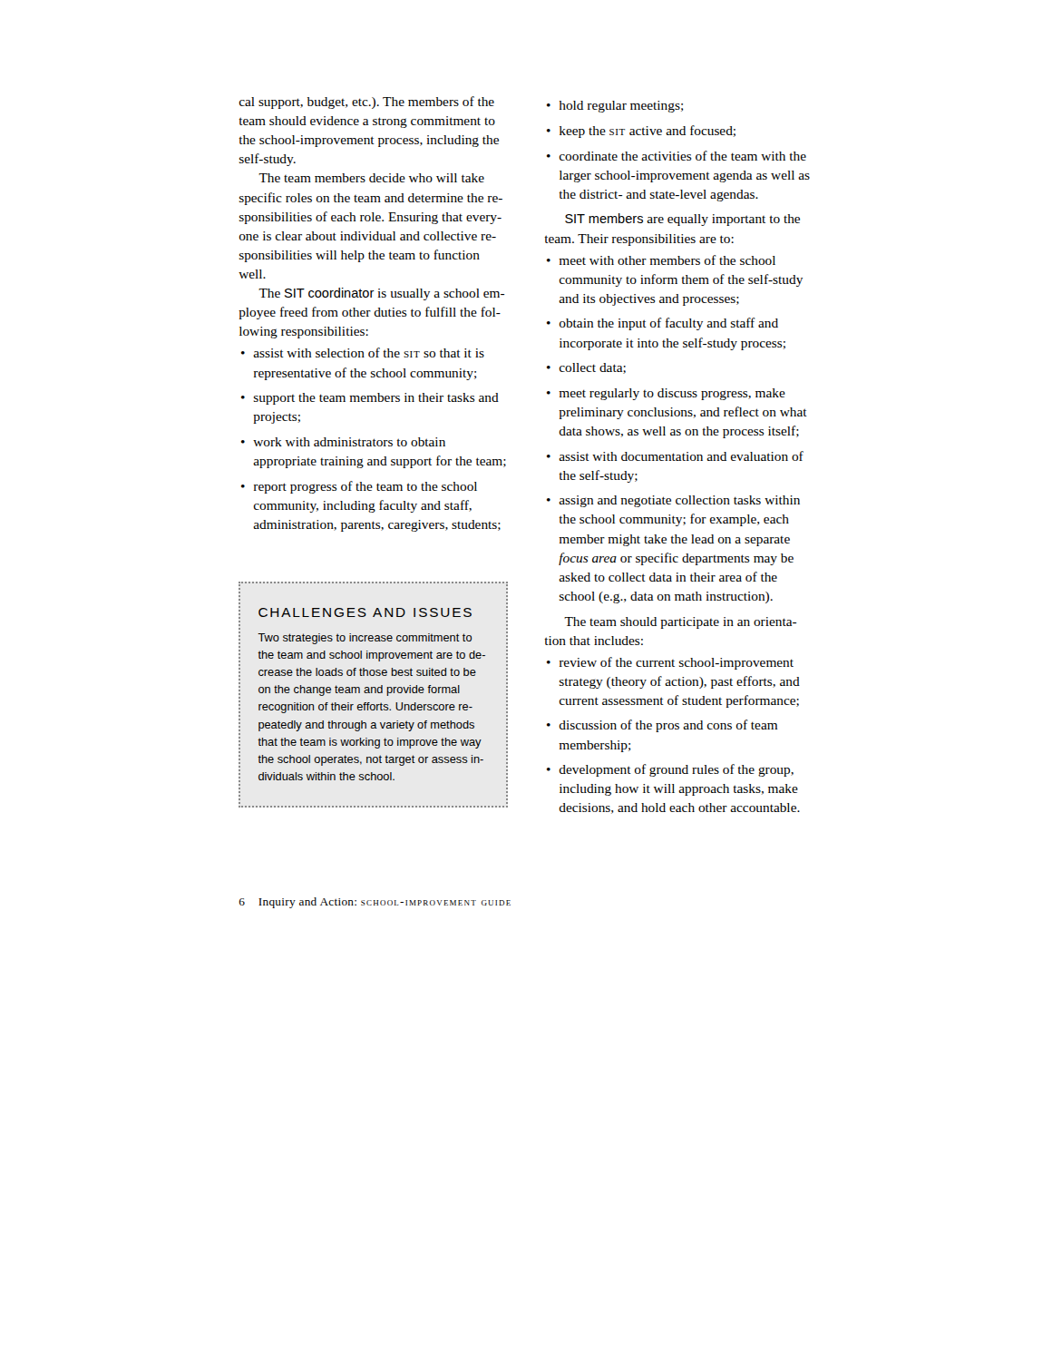cal support, budget, etc.). The members of the team should evidence a strong commitment to the school-improvement process, including the self-study.
The team members decide who will take specific roles on the team and determine the responsibilities of each role. Ensuring that everyone is clear about individual and collective responsibilities will help the team to function well.
The SIT coordinator is usually a school employee freed from other duties to fulfill the following responsibilities:
assist with selection of the sit so that it is representative of the school community;
support the team members in their tasks and projects;
work with administrators to obtain appropriate training and support for the team;
report progress of the team to the school community, including faculty and staff, administration, parents, caregivers, students;
Challenges and Issues
Two strategies to increase commitment to the team and school improvement are to decrease the loads of those best suited to be on the change team and provide formal recognition of their efforts. Underscore repeatedly and through a variety of methods that the team is working to improve the way the school operates, not target or assess individuals within the school.
hold regular meetings;
keep the sit active and focused;
coordinate the activities of the team with the larger school-improvement agenda as well as the district- and state-level agendas.
SIT members are equally important to the team. Their responsibilities are to:
meet with other members of the school community to inform them of the self-study and its objectives and processes;
obtain the input of faculty and staff and incorporate it into the self-study process;
collect data;
meet regularly to discuss progress, make preliminary conclusions, and reflect on what data shows, as well as on the process itself;
assist with documentation and evaluation of the self-study;
assign and negotiate collection tasks within the school community; for example, each member might take the lead on a separate focus area or specific departments may be asked to collect data in their area of the school (e.g., data on math instruction).
The team should participate in an orientation that includes:
review of the current school-improvement strategy (theory of action), past efforts, and current assessment of student performance;
discussion of the pros and cons of team membership;
development of ground rules of the group, including how it will approach tasks, make decisions, and hold each other accountable.
6 Inquiry and Action: school-improvement guide